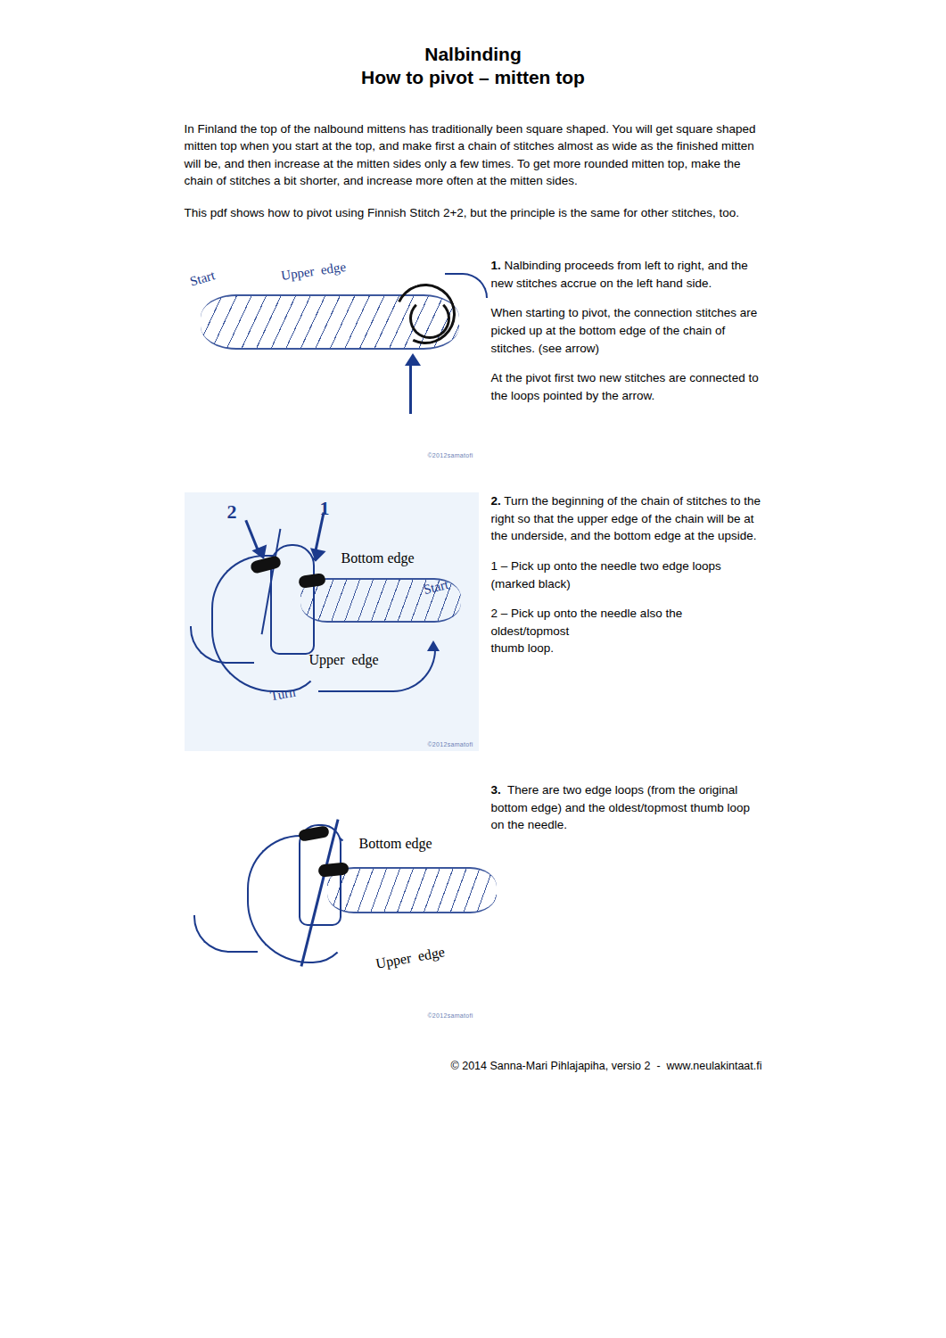Nalbinding
How to pivot – mitten top
In Finland the top of the nalbound mittens has traditionally been square shaped. You will get square shaped mitten top when you start at the top, and make first a chain of stitches almost as wide as the finished mitten will be, and then increase at the mitten sides only a few times. To get more rounded mitten top, make the chain of stitches a bit shorter, and increase more often at the mitten sides.
This pdf shows how to pivot using Finnish Stitch 2+2, but the principle is the same for other stitches, too.
Start Upper edge ©2012samatofi
1. Nalbinding proceeds from left to right, and the new stitches accrue on the left hand side.
When starting to pivot, the connection stitches are picked up at the bottom edge of the chain of stitches. (see arrow)
At the pivot first two new stitches are connected to the loops pointed by the arrow.
1 2 Bottom edge Start Upper edge Turn ©2012samatofi
2. Turn the beginning of the chain of stitches to the right so that the upper edge of the chain will be at the underside, and the bottom edge at the upside.
1 – Pick up onto the needle two edge loops (marked black)
2 – Pick up onto the needle also the oldest/topmost
thumb loop.
Bottom edge Upper edge ©2012samatofi
3. There are two edge loops (from the original bottom edge) and the oldest/topmost thumb loop on the needle.
© 2014 Sanna-Mari Pihlajapiha, versio 2 - www.neulakintaat.fi